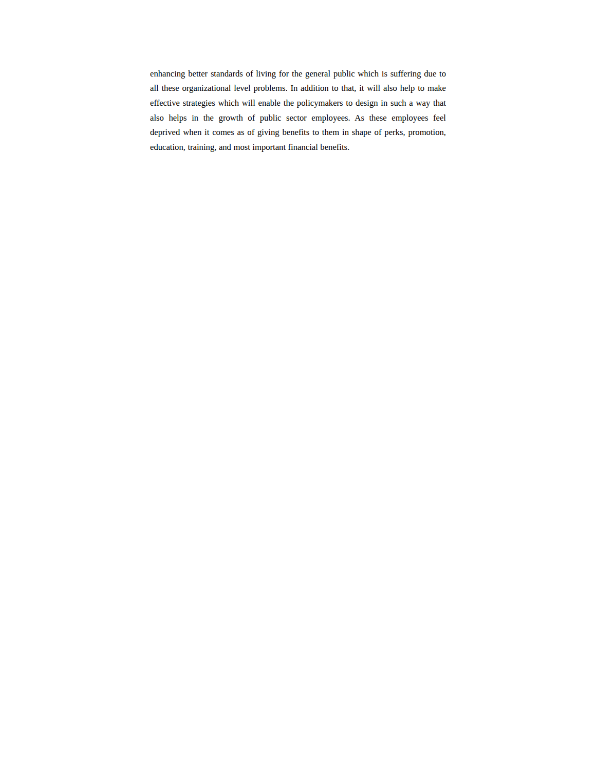enhancing better standards of living for the general public which is suffering due to all these organizational level problems. In addition to that, it will also help to make effective strategies which will enable the policymakers to design in such a way that also helps in the growth of public sector employees. As these employees feel deprived when it comes as of giving benefits to them in shape of perks, promotion, education, training, and most important financial benefits.